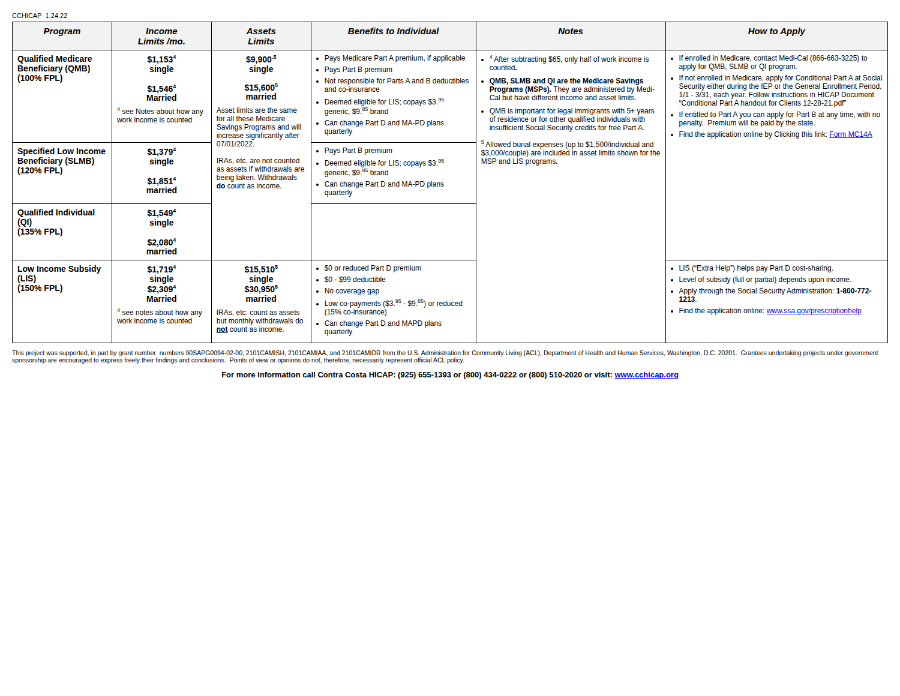CCHICAP 1.24.22
| Program | Income Limits /mo. | Assets Limits | Benefits to Individual | Notes | How to Apply |
| --- | --- | --- | --- | --- | --- |
| Qualified Medicare Beneficiary (QMB) (100% FPL) | $1,153 4 single $1,546 4 Married 4 see Notes about how any work income is counted | $9,900 .5 single $15,600 5 married Asset limits are the same for all these Medicare Savings Programs and will increase significantly after 07/01/2022. IRAs, etc. are not counted as assets if withdrawals are being taken. Withdrawals do count as income. | Pays Medicare Part A premium, if applicable Pays Part B premium Not responsible for Parts A and B deductibles and co-insurance Deemed eligible for LIS; copays $3. 95 generic, $9. 85 brand Can change Part D and MA-PD plans quarterly | 4 After subtracting $65, only half of work income is counted . QMB, SLMB and QI are the Medicare Savings Programs (MSPs). They are administered by Medi-Cal but have different income and asset limits. QMB is important for legal immigrants with 5+ years of residence or for other qualified individuals with insufficient Social Security credits for free Part A. 5 Allowed burial expenses (up to $1,500/individual and $3,000/couple) are included in asset limits shown for the MSP and LIS programs . | If enrolled in Medicare, contact Medi-Cal (866-663-3225) to apply for QMB, SLMB or QI program. If not enrolled in Medicare, apply for Conditional Part A at Social Security either during the IEP or the General Enrollment Period, 1/1 - 3/31, each year. Follow instructions in HICAP Document “Conditional Part A handout for Clients 12-28-21.pdf” If entitled to Part A you can apply for Part B at any time, with no penalty. Premium will be paid by the state. Find the application online by Clicking this link: Form MC14A |
| Specified Low Income Beneficiary (SLMB) (120% FPL) | $1,379 4 single $1,851 4 married | Pays Part B premium Deemed eligible for LIS; copays $3. 95 generic, $9. 85 brand Can change Part D and MA-PD plans quarterly |
| Qualified Individual (QI) (135% FPL) | $1,549 4 single $2,080 4 married | |
| Low Income Subsidy (LIS) (150% FPL) | $1,719 4 single $2,309 4 Married 4 see notes about how any work income is counted | $15,510 5 single $30,950 5 married IRAs, etc. count as assets but monthly withdrawals do not count as income. | $0 or reduced Part D premium $0 - $99 deductible No coverage gap Low co-payments ($3. 95 - $9. 85 ) or reduced (15% co-insurance) Can change Part D and MAPD plans quarterly | LIS (“Extra Help”) helps pay Part D cost-sharing. Level of subsidy (full or partial) depends upon income. Apply through the Social Security Administration: 1-800-772-1213 . Find the application online: www.ssa.gov/prescriptionhelp |
This project was supported, in part by grant number numbers 90SAPG0094-02-00, 2101CAMISH, 2101CAMIAA, and 2101CAMIDR from the U.S. Administration for Community Living (ACL), Department of Health and Human Services, Washington, D.C. 20201. Grantees undertaking projects under government sponsorship are encouraged to express freely their findings and conclusions. Points of view or opinions do not, therefore, necessarily represent official ACL policy.
For more information call Contra Costa HICAP: (925) 655-1393 or (800) 434-0222 or (800) 510-2020 or visit: www.cchicap.org